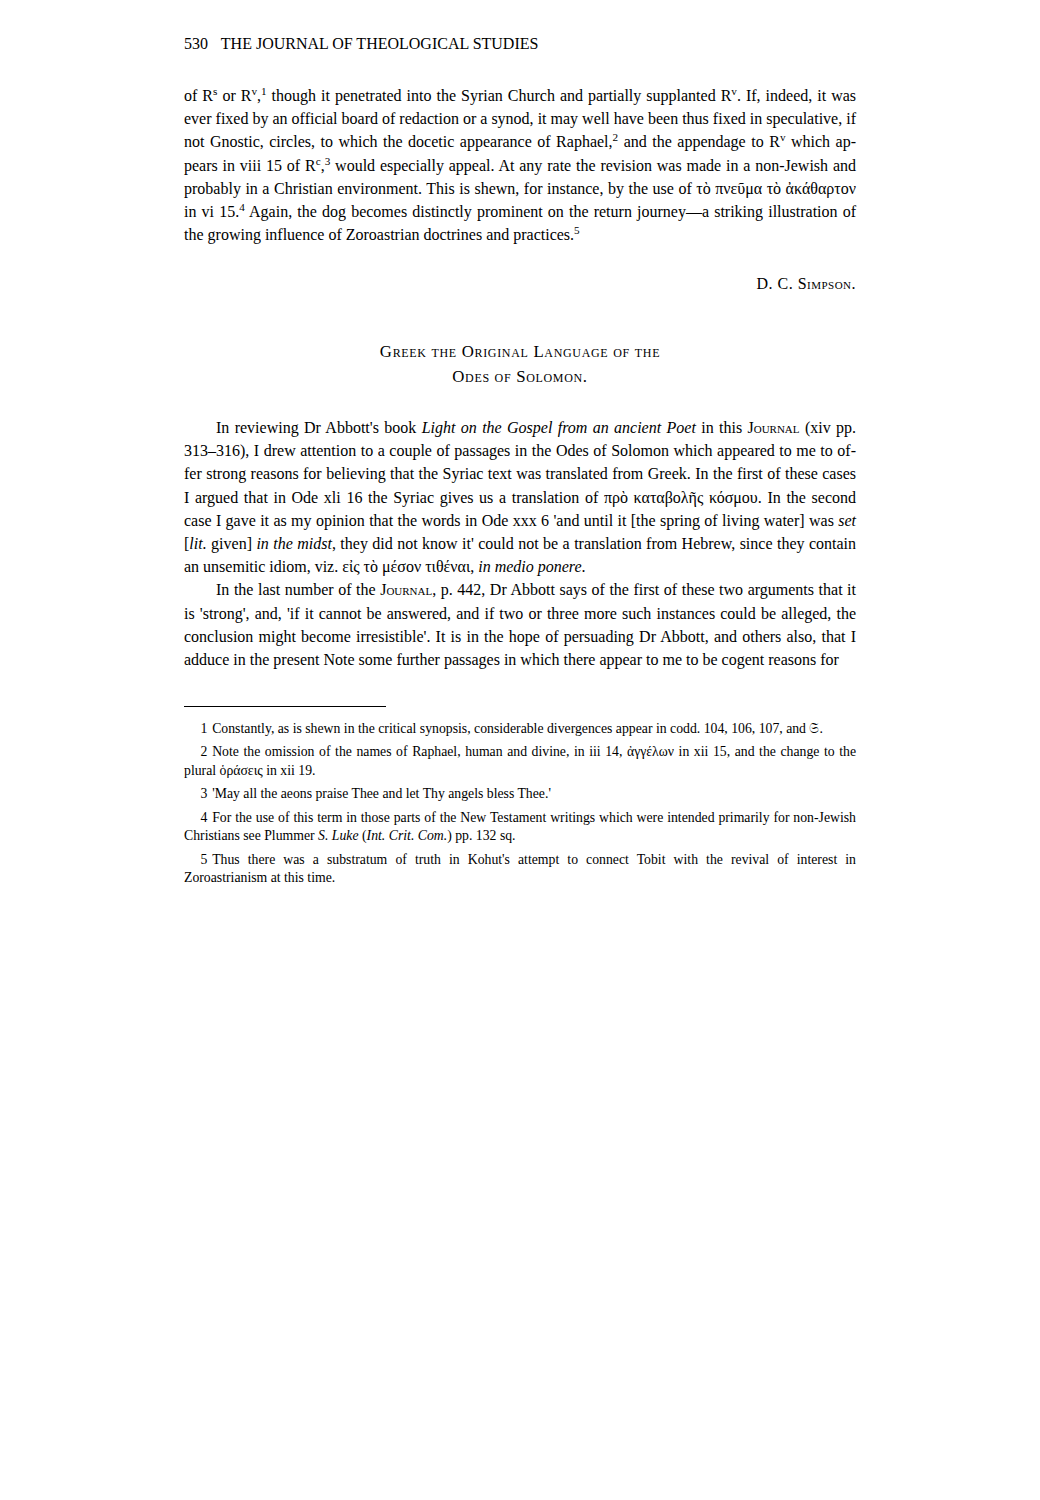530 THE JOURNAL OF THEOLOGICAL STUDIES
of Rs or Rv,1 though it penetrated into the Syrian Church and partially supplanted Rv. If, indeed, it was ever fixed by an official board of redaction or a synod, it may well have been thus fixed in speculative, if not Gnostic, circles, to which the docetic appearance of Raphael,2 and the appendage to Rv which appears in viii 15 of Rc,3 would especially appeal. At any rate the revision was made in a non-Jewish and probably in a Christian environment. This is shewn, for instance, by the use of τὸ πνεῦμα τὸ ἀκάθαρτον in vi 15.4 Again, the dog becomes distinctly prominent on the return journey—a striking illustration of the growing influence of Zoroastrian doctrines and practices.5
D. C. Simpson.
Greek the Original Language of the
Odes of Solomon.
In reviewing Dr Abbott's book Light on the Gospel from an ancient Poet in this Journal (xiv pp. 313–316), I drew attention to a couple of passages in the Odes of Solomon which appeared to me to offer strong reasons for believing that the Syriac text was translated from Greek. In the first of these cases I argued that in Ode xli 16 the Syriac gives us a translation of πρὸ καταβολῆς κόσμου. In the second case I gave it as my opinion that the words in Ode xxx 6 'and until it [the spring of living water] was set [lit. given] in the midst, they did not know it' could not be a translation from Hebrew, since they contain an unsemitic idiom, viz. εἰς τὸ μέσον τιθέναι, in medio ponere.
In the last number of the Journal, p. 442, Dr Abbott says of the first of these two arguments that it is 'strong', and, 'if it cannot be answered, and if two or three more such instances could be alleged, the conclusion might become irresistible'. It is in the hope of persuading Dr Abbott, and others also, that I adduce in the present Note some further passages in which there appear to me to be cogent reasons for
1 Constantly, as is shewn in the critical synopsis, considerable divergences appear in codd. 104, 106, 107, and 𝔖.
2 Note the omission of the names of Raphael, human and divine, in iii 14, ἀγγέλων in xii 15, and the change to the plural ὁράσεις in xii 19.
3'May all the aeons praise Thee and let Thy angels bless Thee.'
4 For the use of this term in those parts of the New Testament writings which were intended primarily for non-Jewish Christians see Plummer S. Luke (Int. Crit. Com.) pp. 132 sq.
5 Thus there was a substratum of truth in Kohut's attempt to connect Tobit with the revival of interest in Zoroastrianism at this time.